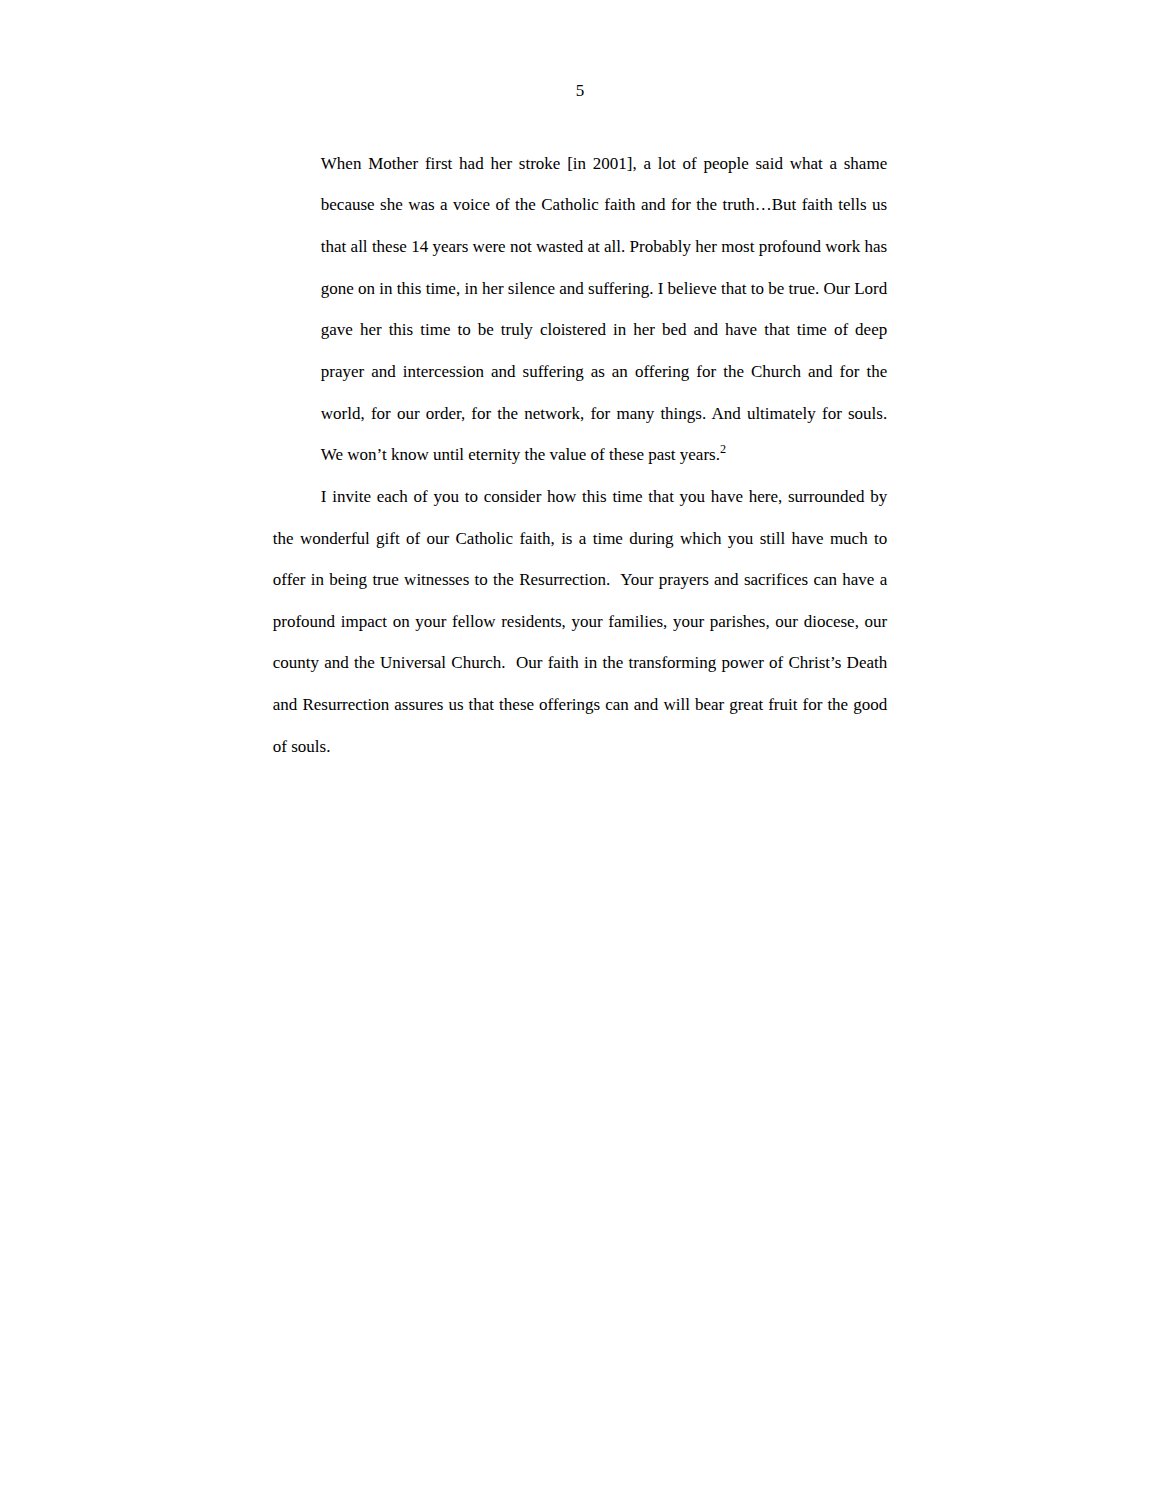5
When Mother first had her stroke [in 2001], a lot of people said what a shame because she was a voice of the Catholic faith and for the truth…But faith tells us that all these 14 years were not wasted at all. Probably her most profound work has gone on in this time, in her silence and suffering. I believe that to be true. Our Lord gave her this time to be truly cloistered in her bed and have that time of deep prayer and intercession and suffering as an offering for the Church and for the world, for our order, for the network, for many things. And ultimately for souls. We won’t know until eternity the value of these past years.2
I invite each of you to consider how this time that you have here, surrounded by the wonderful gift of our Catholic faith, is a time during which you still have much to offer in being true witnesses to the Resurrection. Your prayers and sacrifices can have a profound impact on your fellow residents, your families, your parishes, our diocese, our county and the Universal Church. Our faith in the transforming power of Christ’s Death and Resurrection assures us that these offerings can and will bear great fruit for the good of souls.